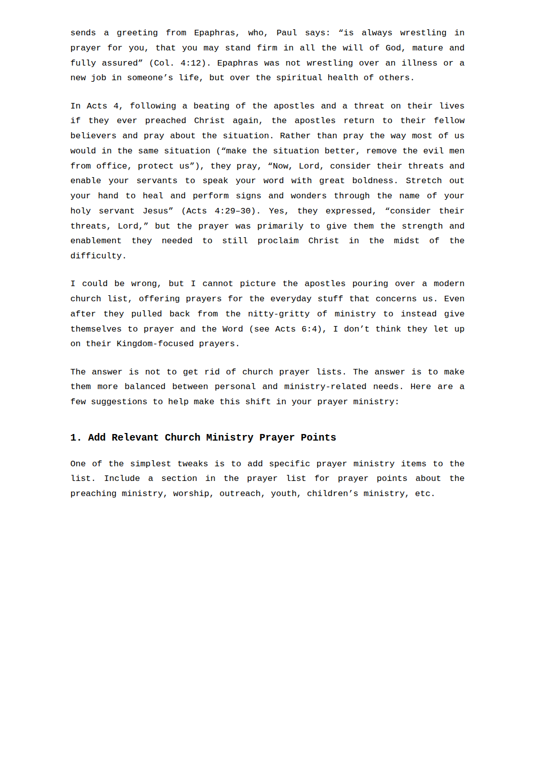sends a greeting from Epaphras, who, Paul says: “is always wrestling in prayer for you, that you may stand firm in all the will of God, mature and fully assured” (Col. 4:12). Epaphras was not wrestling over an illness or a new job in someone’s life, but over the spiritual health of others.
In Acts 4, following a beating of the apostles and a threat on their lives if they ever preached Christ again, the apostles return to their fellow believers and pray about the situation. Rather than pray the way most of us would in the same situation (“make the situation better, remove the evil men from office, protect us”), they pray, “Now, Lord, consider their threats and enable your servants to speak your word with great boldness. Stretch out your hand to heal and perform signs and wonders through the name of your holy servant Jesus” (Acts 4:29–30). Yes, they expressed, “consider their threats, Lord,” but the prayer was primarily to give them the strength and enablement they needed to still proclaim Christ in the midst of the difficulty.
I could be wrong, but I cannot picture the apostles pouring over a modern church list, offering prayers for the everyday stuff that concerns us. Even after they pulled back from the nitty-gritty of ministry to instead give themselves to prayer and the Word (see Acts 6:4), I don’t think they let up on their Kingdom-focused prayers.
The answer is not to get rid of church prayer lists. The answer is to make them more balanced between personal and ministry-related needs. Here are a few suggestions to help make this shift in your prayer ministry:
1. Add Relevant Church Ministry Prayer Points
One of the simplest tweaks is to add specific prayer ministry items to the list. Include a section in the prayer list for prayer points about the preaching ministry, worship, outreach, youth, children’s ministry, etc.